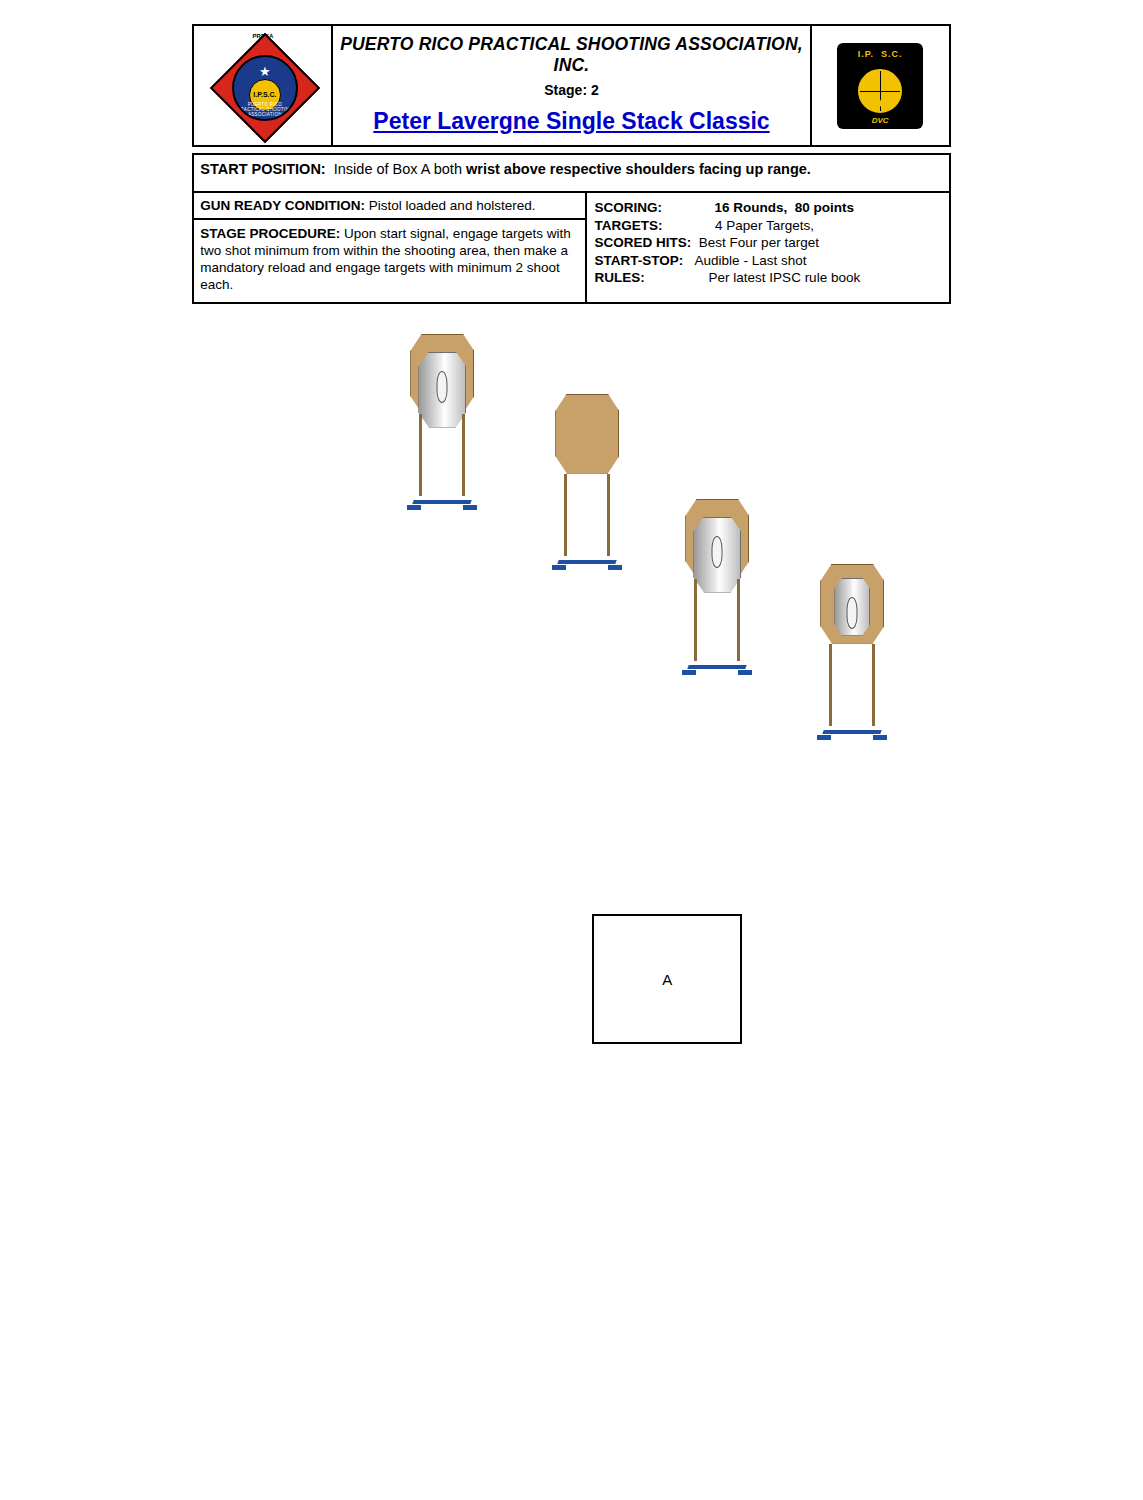PRPSA
★
I.P.S.C.
PUERTO RICO PRACTICAL SHOOTING ASSOCIATION
PUERTO RICO PRACTICAL SHOOTING ASSOCIATION, INC.
Stage: 2
Peter Lavergne Single Stack Classic
I.P. S.C.
★
DVC
START POSITION: Inside of Box A both wrist above respective shoulders facing up range.
GUN READY CONDITION: Pistol loaded and holstered.
STAGE PROCEDURE: Upon start signal, engage targets with two shot minimum from within the shooting area, then make a mandatory reload and engage targets with minimum 2 shoot each.
SCORING: 16 Rounds, 80 points
TARGETS: 4 Paper Targets,
SCORED HITS: Best Four per target
START-STOP: Audible - Last shot
RULES: Per latest IPSC rule book
A